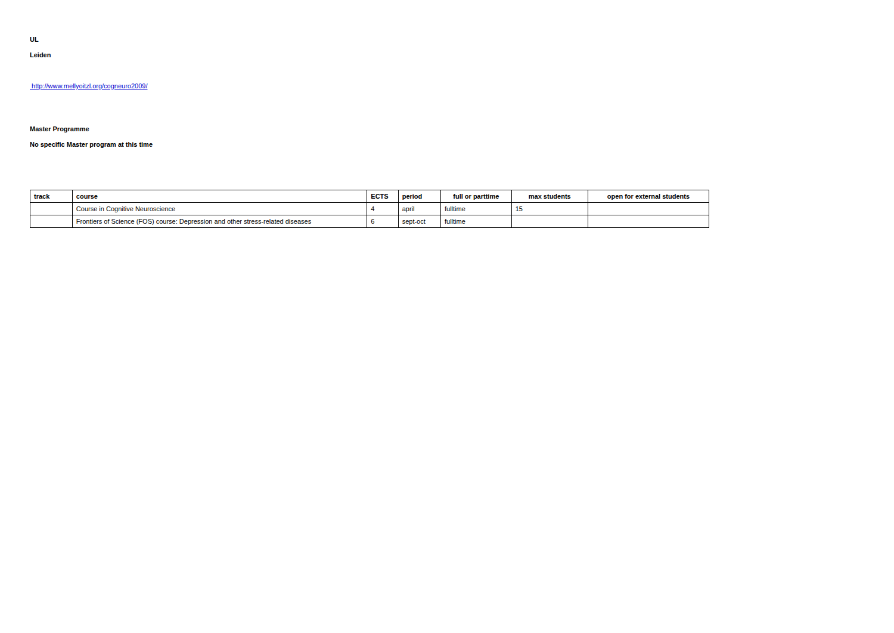UL
Leiden
http://www.mellyoitzl.org/cogneuro2009/
Master Programme
No specific Master program at this time
| track | course | ECTS | period | full or parttime | max students | open for external students |
| --- | --- | --- | --- | --- | --- | --- |
| | Course in Cognitive Neuroscience | 4 | april | fulltime | 15 | |
| | Frontiers of Science (FOS) course: Depression and other stress-related diseases | 6 | sept-oct | fulltime | | |